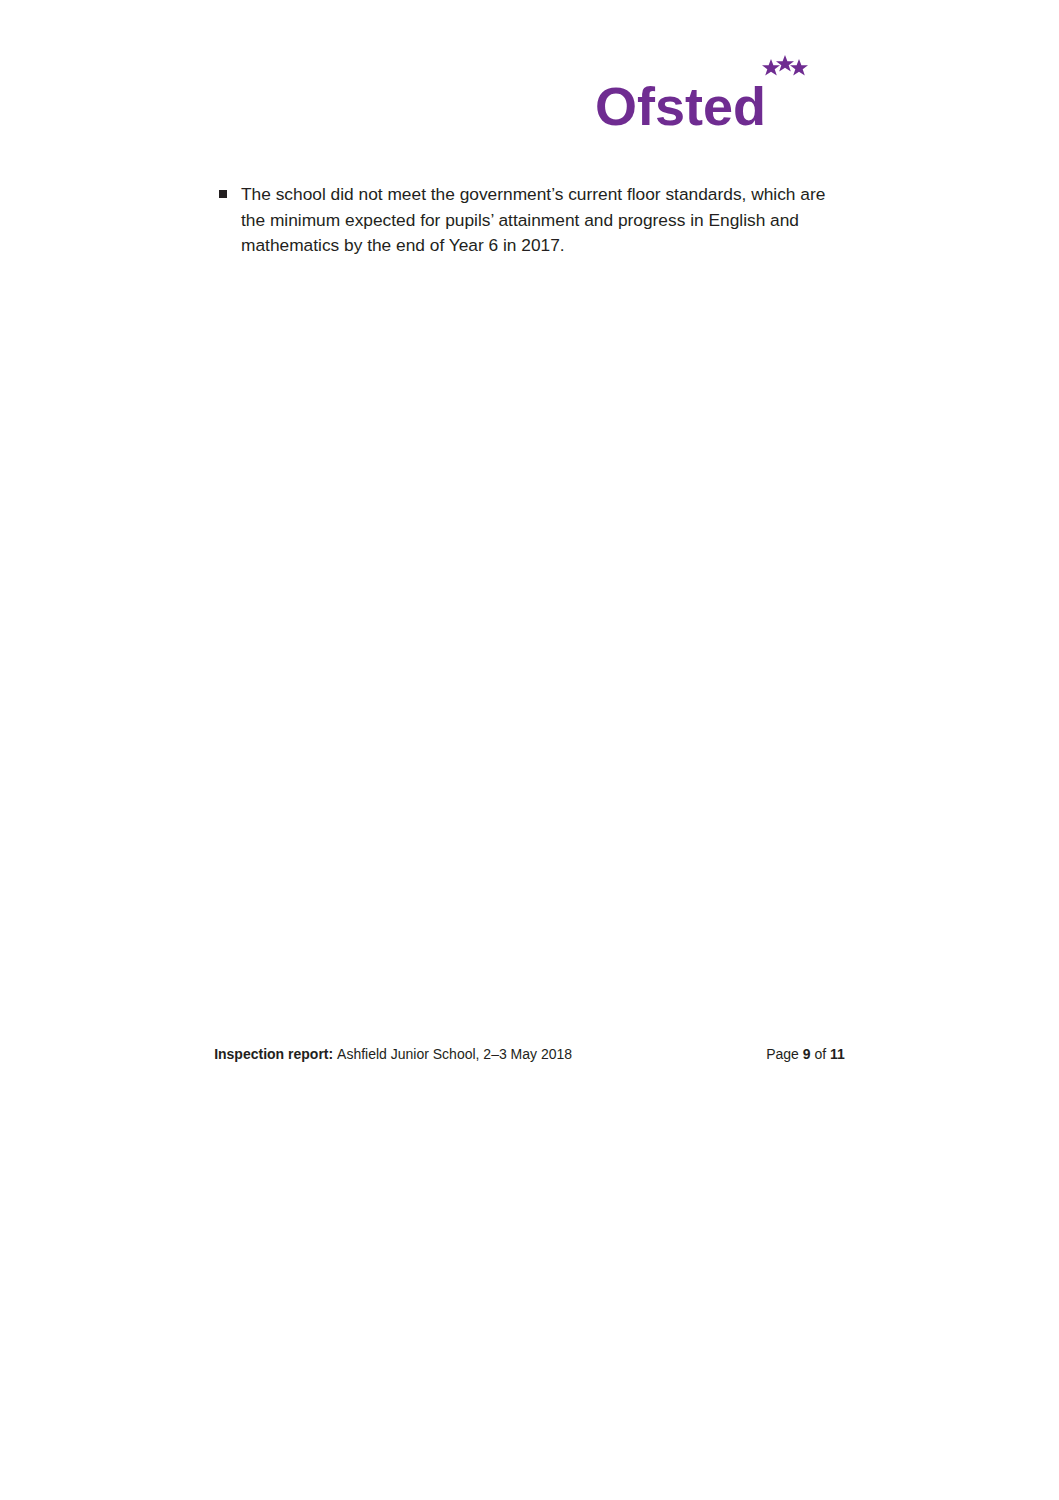Ofsted
The school did not meet the government’s current floor standards, which are the minimum expected for pupils’ attainment and progress in English and mathematics by the end of Year 6 in 2017.
Inspection report: Ashfield Junior School, 2–3 May 2018
Page 9 of 11